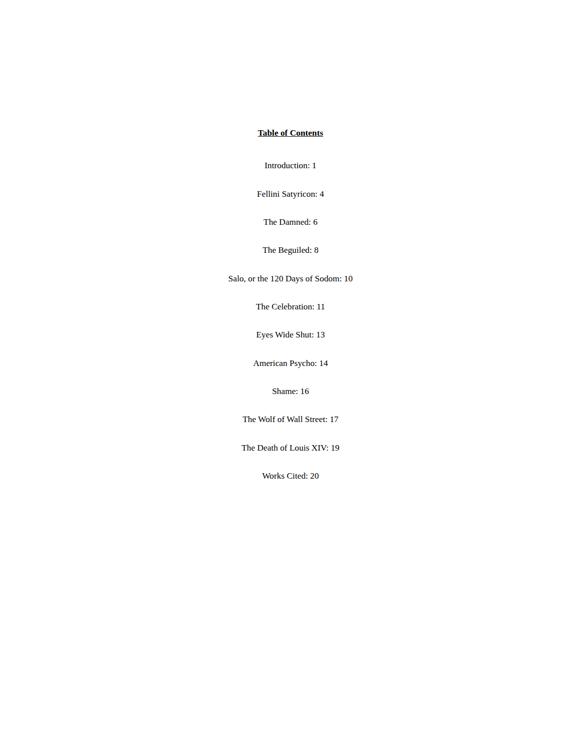Table of Contents
Introduction: 1
Fellini Satyricon: 4
The Damned: 6
The Beguiled: 8
Salo, or the 120 Days of Sodom: 10
The Celebration: 11
Eyes Wide Shut: 13
American Psycho: 14
Shame: 16
The Wolf of Wall Street: 17
The Death of Louis XIV: 19
Works Cited: 20